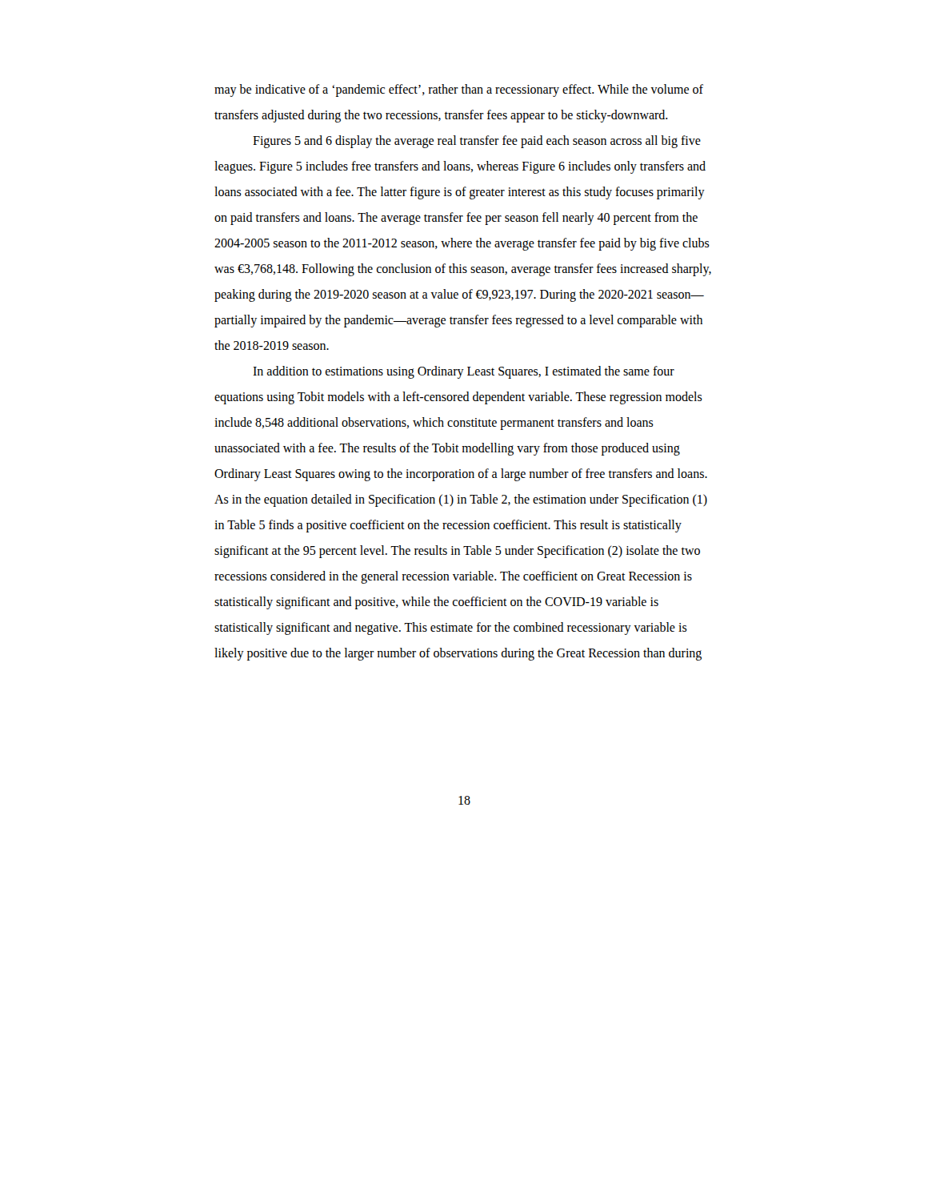may be indicative of a ‘pandemic effect’, rather than a recessionary effect. While the volume of transfers adjusted during the two recessions, transfer fees appear to be sticky-downward.
Figures 5 and 6 display the average real transfer fee paid each season across all big five leagues. Figure 5 includes free transfers and loans, whereas Figure 6 includes only transfers and loans associated with a fee. The latter figure is of greater interest as this study focuses primarily on paid transfers and loans. The average transfer fee per season fell nearly 40 percent from the 2004-2005 season to the 2011-2012 season, where the average transfer fee paid by big five clubs was €3,768,148. Following the conclusion of this season, average transfer fees increased sharply, peaking during the 2019-2020 season at a value of €9,923,197. During the 2020-2021 season—partially impaired by the pandemic—average transfer fees regressed to a level comparable with the 2018-2019 season.
In addition to estimations using Ordinary Least Squares, I estimated the same four equations using Tobit models with a left-censored dependent variable. These regression models include 8,548 additional observations, which constitute permanent transfers and loans unassociated with a fee. The results of the Tobit modelling vary from those produced using Ordinary Least Squares owing to the incorporation of a large number of free transfers and loans. As in the equation detailed in Specification (1) in Table 2, the estimation under Specification (1) in Table 5 finds a positive coefficient on the recession coefficient. This result is statistically significant at the 95 percent level. The results in Table 5 under Specification (2) isolate the two recessions considered in the general recession variable. The coefficient on Great Recession is statistically significant and positive, while the coefficient on the COVID-19 variable is statistically significant and negative. This estimate for the combined recessionary variable is likely positive due to the larger number of observations during the Great Recession than during
18